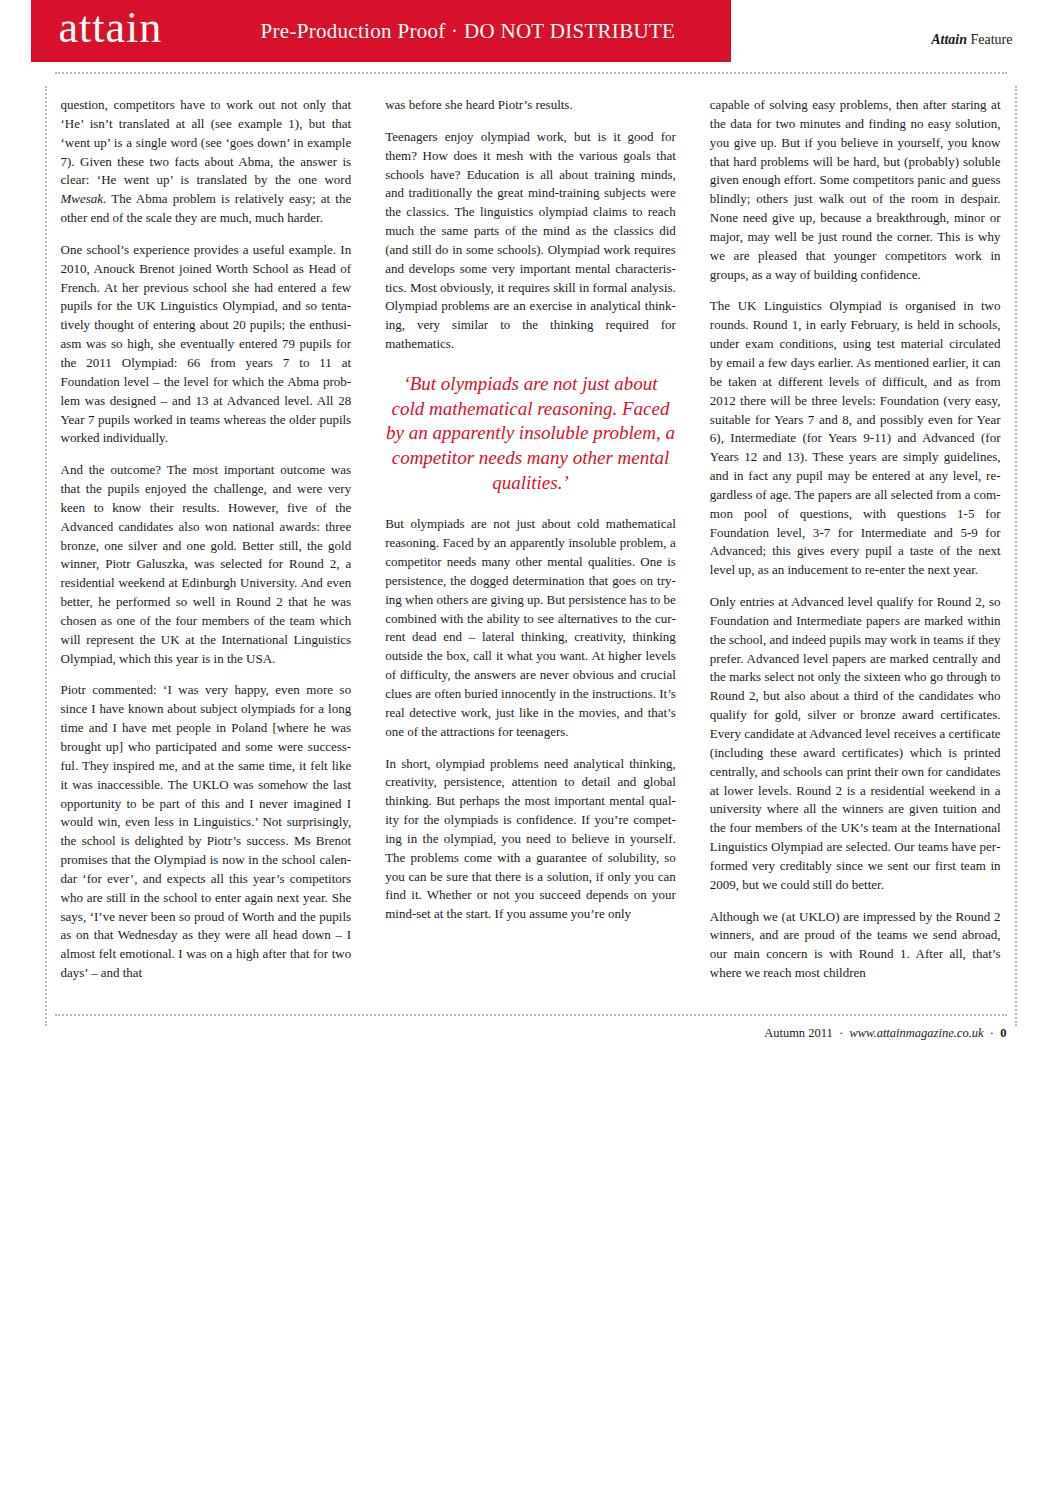attain
Pre-Production Proof · DO NOT DISTRIBUTE
Attain Feature
question, competitors have to work out not only that ‘He’ isn’t translated at all (see example 1), but that ‘went up’ is a single word (see ‘goes down’ in example 7). Given these two facts about Abma, the answer is clear: ‘He went up’ is translated by the one word Mwesak. The Abma problem is relatively easy; at the other end of the scale they are much, much harder.
One school’s experience provides a useful example. In 2010, Anouck Brenot joined Worth School as Head of French. At her previous school she had entered a few pupils for the UK Linguistics Olympiad, and so tentatively thought of entering about 20 pupils; the enthusiasm was so high, she eventually entered 79 pupils for the 2011 Olympiad: 66 from years 7 to 11 at Foundation level – the level for which the Abma problem was designed – and 13 at Advanced level. All 28 Year 7 pupils worked in teams whereas the older pupils worked individually.
And the outcome? The most important outcome was that the pupils enjoyed the challenge, and were very keen to know their results. However, five of the Advanced candidates also won national awards: three bronze, one silver and one gold. Better still, the gold winner, Piotr Galuszka, was selected for Round 2, a residential weekend at Edinburgh University. And even better, he performed so well in Round 2 that he was chosen as one of the four members of the team which will represent the UK at the International Linguistics Olympiad, which this year is in the USA.
Piotr commented: ‘I was very happy, even more so since I have known about subject olympiads for a long time and I have met people in Poland [where he was brought up] who participated and some were successful. They inspired me, and at the same time, it felt like it was inaccessible. The UKLO was somehow the last opportunity to be part of this and I never imagined I would win, even less in Linguistics.’ Not surprisingly, the school is delighted by Piotr’s success. Ms Brenot promises that the Olympiad is now in the school calendar ‘for ever’, and expects all this year’s competitors who are still in the school to enter again next year. She says, ‘I’ve never been so proud of Worth and the pupils as on that Wednesday as they were all head down – I almost felt emotional. I was on a high after that for two days’ – and that
was before she heard Piotr’s results.
Teenagers enjoy olympiad work, but is it good for them? How does it mesh with the various goals that schools have? Education is all about training minds, and traditionally the great mind-training subjects were the classics. The linguistics olympiad claims to reach much the same parts of the mind as the classics did (and still do in some schools). Olympiad work requires and develops some very important mental characteristics. Most obviously, it requires skill in formal analysis. Olympiad problems are an exercise in analytical thinking, very similar to the thinking required for mathematics.
‘But olympiads are not just about cold mathematical reasoning. Faced by an apparently insoluble problem, a competitor needs many other mental qualities.’
But olympiads are not just about cold mathematical reasoning. Faced by an apparently insoluble problem, a competitor needs many other mental qualities. One is persistence, the dogged determination that goes on trying when others are giving up. But persistence has to be combined with the ability to see alternatives to the current dead end – lateral thinking, creativity, thinking outside the box, call it what you want. At higher levels of difficulty, the answers are never obvious and crucial clues are often buried innocently in the instructions. It’s real detective work, just like in the movies, and that’s one of the attractions for teenagers.
In short, olympiad problems need analytical thinking, creativity, persistence, attention to detail and global thinking. But perhaps the most important mental quality for the olympiads is confidence. If you’re competing in the olympiad, you need to believe in yourself. The problems come with a guarantee of solubility, so you can be sure that there is a solution, if only you can find it. Whether or not you succeed depends on your mind-set at the start. If you assume you’re only
capable of solving easy problems, then after staring at the data for two minutes and finding no easy solution, you give up. But if you believe in yourself, you know that hard problems will be hard, but (probably) soluble given enough effort. Some competitors panic and guess blindly; others just walk out of the room in despair. None need give up, because a breakthrough, minor or major, may well be just round the corner. This is why we are pleased that younger competitors work in groups, as a way of building confidence.
The UK Linguistics Olympiad is organised in two rounds. Round 1, in early February, is held in schools, under exam conditions, using test material circulated by email a few days earlier. As mentioned earlier, it can be taken at different levels of difficult, and as from 2012 there will be three levels: Foundation (very easy, suitable for Years 7 and 8, and possibly even for Year 6), Intermediate (for Years 9-11) and Advanced (for Years 12 and 13). These years are simply guidelines, and in fact any pupil may be entered at any level, regardless of age. The papers are all selected from a common pool of questions, with questions 1-5 for Foundation level, 3-7 for Intermediate and 5-9 for Advanced; this gives every pupil a taste of the next level up, as an inducement to re-enter the next year.
Only entries at Advanced level qualify for Round 2, so Foundation and Intermediate papers are marked within the school, and indeed pupils may work in teams if they prefer. Advanced level papers are marked centrally and the marks select not only the sixteen who go through to Round 2, but also about a third of the candidates who qualify for gold, silver or bronze award certificates. Every candidate at Advanced level receives a certificate (including these award certificates) which is printed centrally, and schools can print their own for candidates at lower levels. Round 2 is a residential weekend in a university where all the winners are given tuition and the four members of the UK’s team at the International Linguistics Olympiad are selected. Our teams have performed very creditably since we sent our first team in 2009, but we could still do better.
Although we (at UKLO) are impressed by the Round 2 winners, and are proud of the teams we send abroad, our main concern is with Round 1. After all, that’s where we reach most children
Autumn 2011 · www.attainmagazine.co.uk · 0